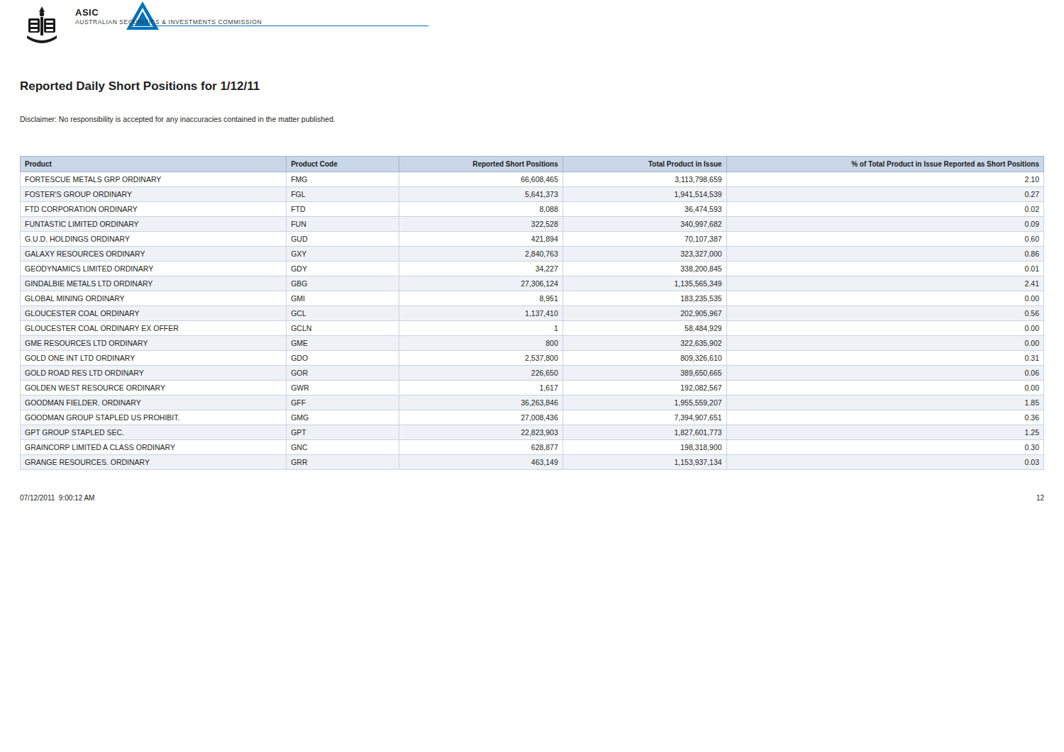ASIC
Australian Securities & Investments Commission
Reported Daily Short Positions for 1/12/11
Disclaimer: No responsibility is accepted for any inaccuracies contained in the matter published.
| Product | Product Code | Reported Short Positions | Total Product in Issue | % of Total Product in Issue Reported as Short Positions |
| --- | --- | --- | --- | --- |
| FORTESCUE METALS GRP ORDINARY | FMG | 66,608,465 | 3,113,798,659 | 2.10 |
| FOSTER'S GROUP ORDINARY | FGL | 5,641,373 | 1,941,514,539 | 0.27 |
| FTD CORPORATION ORDINARY | FTD | 8,088 | 36,474,593 | 0.02 |
| FUNTASTIC LIMITED ORDINARY | FUN | 322,528 | 340,997,682 | 0.09 |
| G.U.D. HOLDINGS ORDINARY | GUD | 421,894 | 70,107,387 | 0.60 |
| GALAXY RESOURCES ORDINARY | GXY | 2,840,763 | 323,327,000 | 0.86 |
| GEODYNAMICS LIMITED ORDINARY | GDY | 34,227 | 338,200,845 | 0.01 |
| GINDALBIE METALS LTD ORDINARY | GBG | 27,306,124 | 1,135,565,349 | 2.41 |
| GLOBAL MINING ORDINARY | GMI | 8,951 | 183,235,535 | 0.00 |
| GLOUCESTER COAL ORDINARY | GCL | 1,137,410 | 202,905,967 | 0.56 |
| GLOUCESTER COAL ORDINARY EX OFFER | GCLN | 1 | 58,484,929 | 0.00 |
| GME RESOURCES LTD ORDINARY | GME | 800 | 322,635,902 | 0.00 |
| GOLD ONE INT LTD ORDINARY | GDO | 2,537,800 | 809,326,610 | 0.31 |
| GOLD ROAD RES LTD ORDINARY | GOR | 226,650 | 389,650,665 | 0.06 |
| GOLDEN WEST RESOURCE ORDINARY | GWR | 1,617 | 192,082,567 | 0.00 |
| GOODMAN FIELDER. ORDINARY | GFF | 36,263,846 | 1,955,559,207 | 1.85 |
| GOODMAN GROUP STAPLED US PROHIBIT. | GMG | 27,008,436 | 7,394,907,651 | 0.36 |
| GPT GROUP STAPLED SEC. | GPT | 22,823,903 | 1,827,601,773 | 1.25 |
| GRAINCORP LIMITED A CLASS ORDINARY | GNC | 628,877 | 198,318,900 | 0.30 |
| GRANGE RESOURCES. ORDINARY | GRR | 463,149 | 1,153,937,134 | 0.03 |
07/12/2011 9:00:12 AM 12